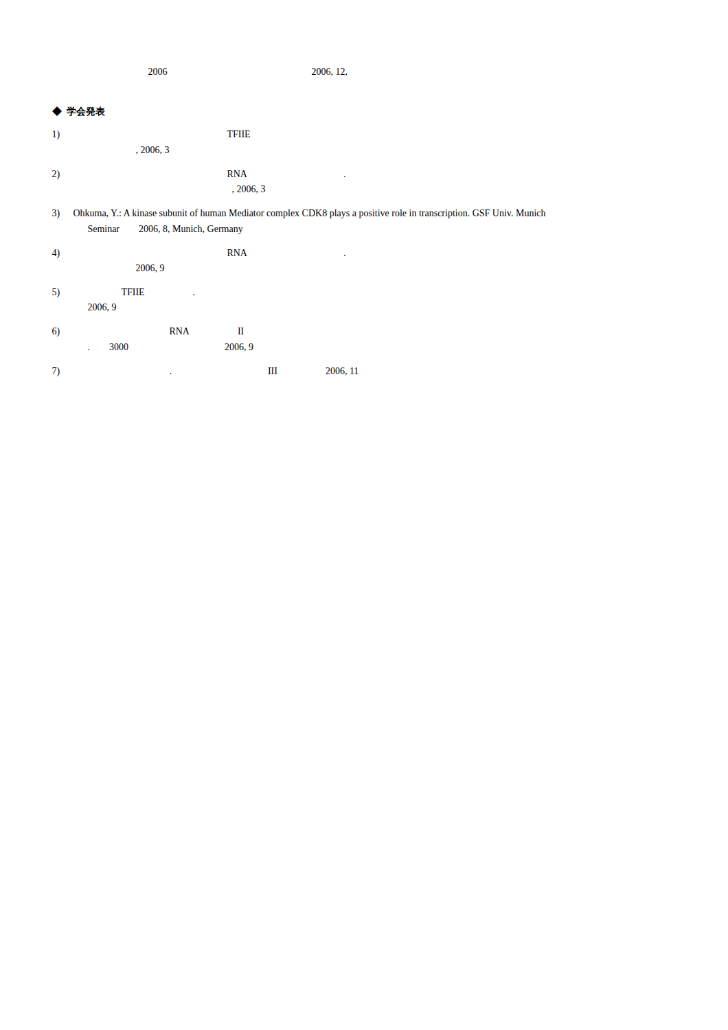2006 2006, 12,
◆学会発表
1) TFIIE , 2006, 3
2) RNA . , 2006, 3
3) Ohkuma, Y.: A kinase subunit of human Mediator complex CDK8 plays a positive role in transcription. GSF Univ. Munich Seminar 2006, 8, Munich, Germany
4) RNA . 2006, 9
5) TFIIE . 2006, 9
6) RNA II . 3000 2006, 9
7) . III 2006, 11